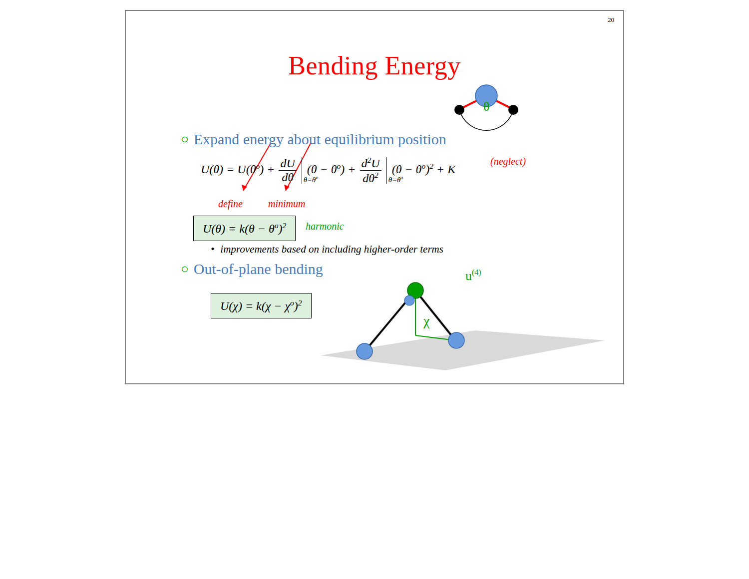20
Bending Energy
θ χ
○Expand energy about equilibrium position
U(θ) = U(θo) + dU dθ θ=θo (θ − θo) + d2U dθ2 θ=θo (θ − θo)2 + K
(neglect)
define
minimum
U(θ) = k(θ − θo)2
harmonic
•improvements based on including higher-order terms
○Out-of-plane bending
u(4)
U(χ) = k(χ − χo)2